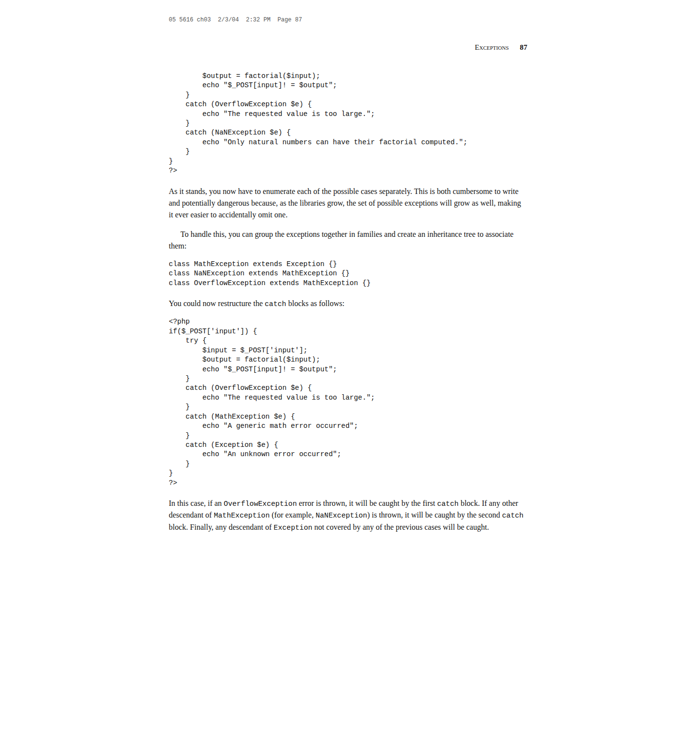05 5616 ch03 2/3/04 2:32 PM Page 87
Exceptions 87
        $output = factorial($input);
        echo "$_POST[input]! = $output";
    }
    catch (OverflowException $e) {
        echo "The requested value is too large.";
    }
    catch (NaNException $e) {
        echo "Only natural numbers can have their factorial computed.";
    }
}
?>
As it stands, you now have to enumerate each of the possible cases separately. This is both cumbersome to write and potentially dangerous because, as the libraries grow, the set of possible exceptions will grow as well, making it ever easier to accidentally omit one.
To handle this, you can group the exceptions together in families and create an inheritance tree to associate them:
class MathException extends Exception {}
class NaNException extends MathException {}
class OverflowException extends MathException {}
You could now restructure the catch blocks as follows:
<?php
if($_POST['input']) {
    try {
        $input = $_POST['input'];
        $output = factorial($input);
        echo "$_POST[input]! = $output";
    }
    catch (OverflowException $e) {
        echo "The requested value is too large.";
    }
    catch (MathException $e) {
        echo "A generic math error occurred";
    }
    catch (Exception $e) {
        echo "An unknown error occurred";
    }
}
?>
In this case, if an OverflowException error is thrown, it will be caught by the first catch block. If any other descendant of MathException (for example, NaNException) is thrown, it will be caught by the second catch block. Finally, any descendant of Exception not covered by any of the previous cases will be caught.